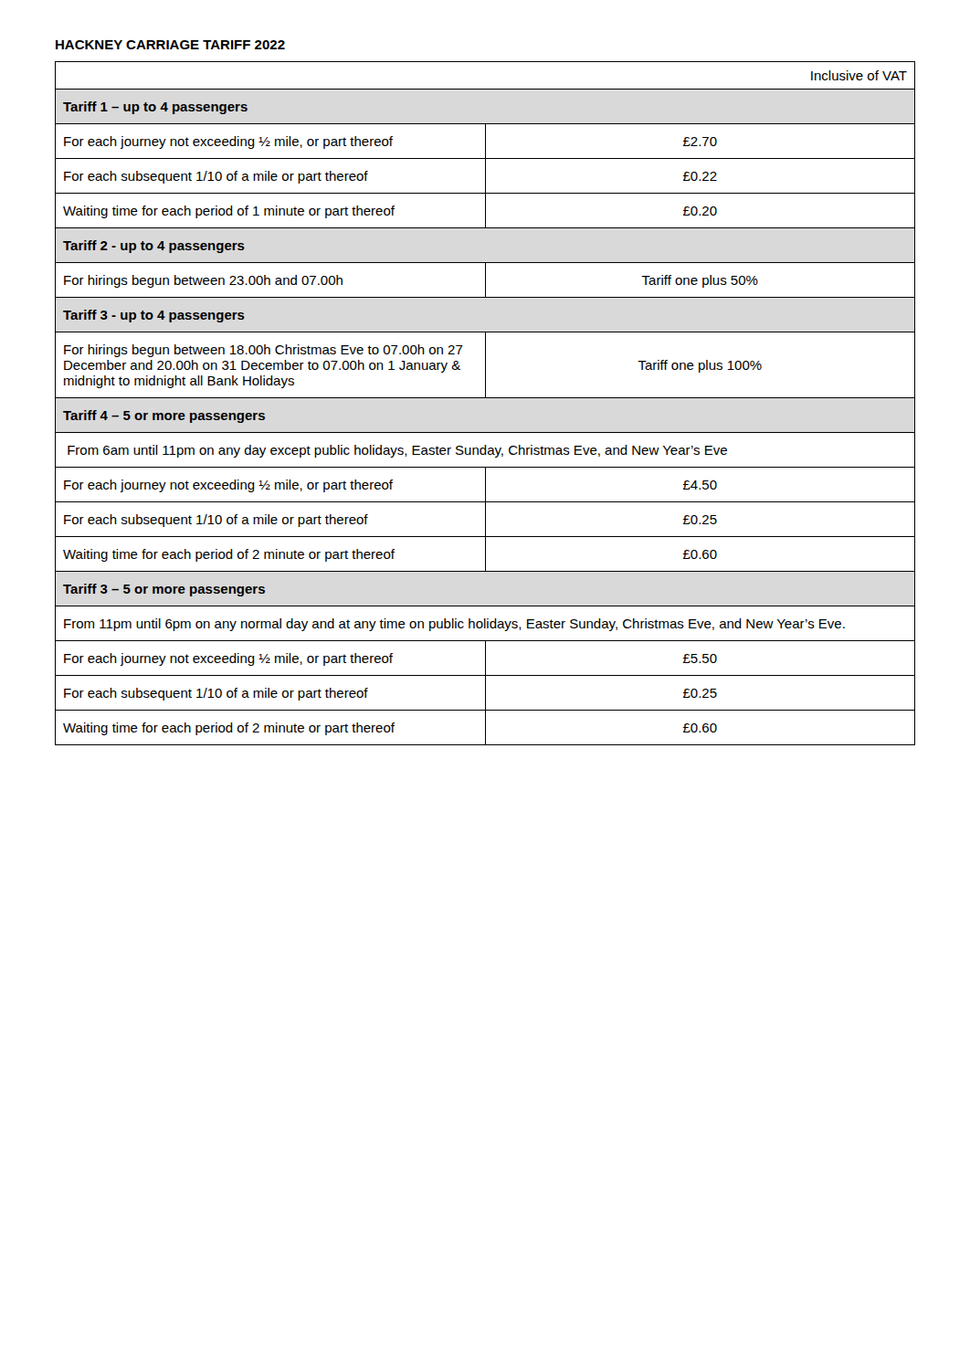HACKNEY CARRIAGE TARIFF 2022
| Inclusive of VAT |
| Tariff 1 – up to 4 passengers |
| For each journey not exceeding ½ mile, or part thereof | £2.70 |
| For each subsequent 1/10 of a mile or part thereof | £0.22 |
| Waiting time for each period of 1 minute or part thereof | £0.20 |
| Tariff 2 - up to 4 passengers |
| For hirings begun between 23.00h and 07.00h | Tariff one plus 50% |
| Tariff 3 - up to 4 passengers |
| For hirings begun between 18.00h Christmas Eve to 07.00h on 27 December and 20.00h on 31 December to 07.00h on 1 January & midnight to midnight all Bank Holidays | Tariff one plus 100% |
| Tariff 4 – 5 or more passengers |
| From 6am until 11pm on any day except public holidays, Easter Sunday, Christmas Eve, and New Year’s Eve |
| For each journey not exceeding ½ mile, or part thereof | £4.50 |
| For each subsequent 1/10 of a mile or part thereof | £0.25 |
| Waiting time for each period of 2 minute or part thereof | £0.60 |
| Tariff 3 – 5 or more passengers |
| From 11pm until 6pm on any normal day and at any time on public holidays, Easter Sunday, Christmas Eve, and New Year’s Eve. |
| For each journey not exceeding ½ mile, or part thereof | £5.50 |
| For each subsequent 1/10 of a mile or part thereof | £0.25 |
| Waiting time for each period of 2 minute or part thereof | £0.60 |